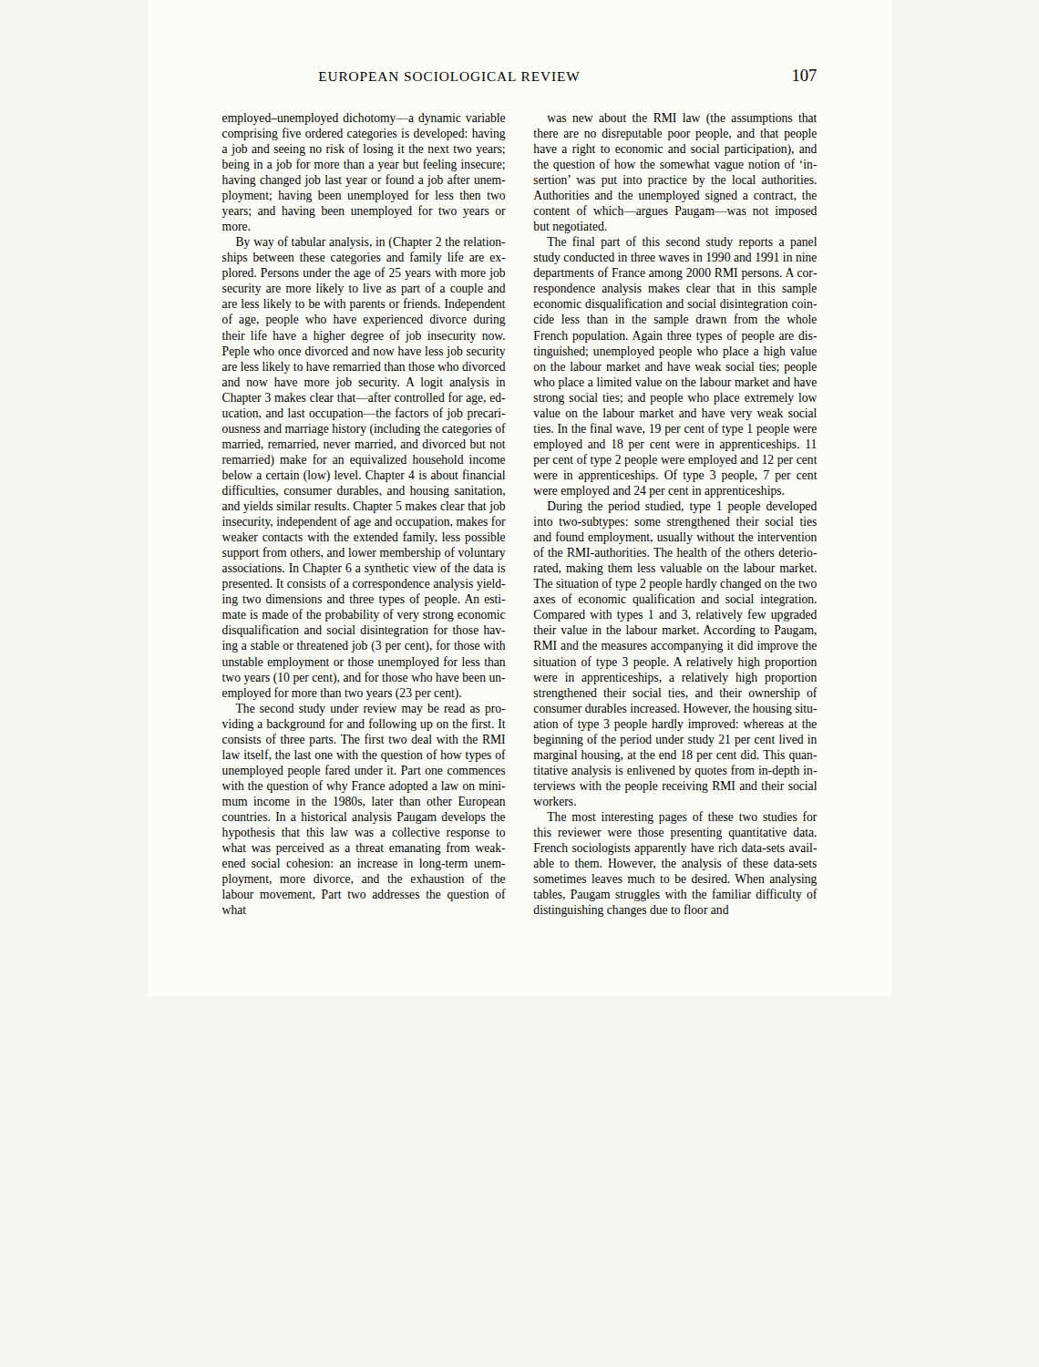European Sociological Review
107
employed–unemployed dichotomy—a dynamic variable comprising five ordered categories is developed: having a job and seeing no risk of losing it the next two years; being in a job for more than a year but feeling insecure; having changed job last year or found a job after unemployment; having been unemployed for less then two years; and having been unemployed for two years or more.
By way of tabular analysis, in (Chapter 2 the relationships between these categories and family life are explored. Persons under the age of 25 years with more job security are more likely to live as part of a couple and are less likely to be with parents or friends. Independent of age, people who have experienced divorce during their life have a higher degree of job insecurity now. Peple who once divorced and now have less job security are less likely to have remarried than those who divorced and now have more job security. A logit analysis in Chapter 3 makes clear that—after controlled for age, education, and last occupation—the factors of job precariousness and marriage history (including the categories of married, remarried, never married, and divorced but not remarried) make for an equivalized household income below a certain (low) level. Chapter 4 is about financial difficulties, consumer durables, and housing sanitation, and yields similar results. Chapter 5 makes clear that job insecurity, independent of age and occupation, makes for weaker contacts with the extended family, less possible support from others, and lower membership of voluntary associations. In Chapter 6 a synthetic view of the data is presented. It consists of a correspondence analysis yielding two dimensions and three types of people. An estimate is made of the probability of very strong economic disqualification and social disintegration for those having a stable or threatened job (3 per cent), for those with unstable employment or those unemployed for less than two years (10 per cent), and for those who have been unemployed for more than two years (23 per cent).
The second study under review may be read as providing a background for and following up on the first. It consists of three parts. The first two deal with the RMI law itself, the last one with the question of how types of unemployed people fared under it. Part one commences with the question of why France adopted a law on minimum income in the 1980s, later than other European countries. In a historical analysis Paugam develops the hypothesis that this law was a collective response to what was perceived as a threat emanating from weakened social cohesion: an increase in long-term unemployment, more divorce, and the exhaustion of the labour movement, Part two addresses the question of what
was new about the RMI law (the assumptions that there are no disreputable poor people, and that people have a right to economic and social participation), and the question of how the somewhat vague notion of ‘insertion’ was put into practice by the local authorities. Authorities and the unemployed signed a contract, the content of which—argues Paugam—was not imposed but negotiated.
The final part of this second study reports a panel study conducted in three waves in 1990 and 1991 in nine departments of France among 2000 RMI persons. A correspondence analysis makes clear that in this sample economic disqualification and social disintegration coincide less than in the sample drawn from the whole French population. Again three types of people are distinguished; unemployed people who place a high value on the labour market and have weak social ties; people who place a limited value on the labour market and have strong social ties; and people who place extremely low value on the labour market and have very weak social ties. In the final wave, 19 per cent of type 1 people were employed and 18 per cent were in apprenticeships. 11 per cent of type 2 people were employed and 12 per cent were in apprenticeships. Of type 3 people, 7 per cent were employed and 24 per cent in apprenticeships.
During the period studied, type 1 people developed into two-subtypes: some strengthened their social ties and found employment, usually without the intervention of the RMI-authorities. The health of the others deteriorated, making them less valuable on the labour market. The situation of type 2 people hardly changed on the two axes of economic qualification and social integration. Compared with types 1 and 3, relatively few upgraded their value in the labour market. According to Paugam, RMI and the measures accompanying it did improve the situation of type 3 people. A relatively high proportion were in apprenticeships, a relatively high proportion strengthened their social ties, and their ownership of consumer durables increased. However, the housing situation of type 3 people hardly improved: whereas at the beginning of the period under study 21 per cent lived in marginal housing, at the end 18 per cent did. This quantitative analysis is enlivened by quotes from in-depth interviews with the people receiving RMI and their social workers.
The most interesting pages of these two studies for this reviewer were those presenting quantitative data. French sociologists apparently have rich data-sets available to them. However, the analysis of these data-sets sometimes leaves much to be desired. When analysing tables, Paugam struggles with the familiar difficulty of distinguishing changes due to floor and